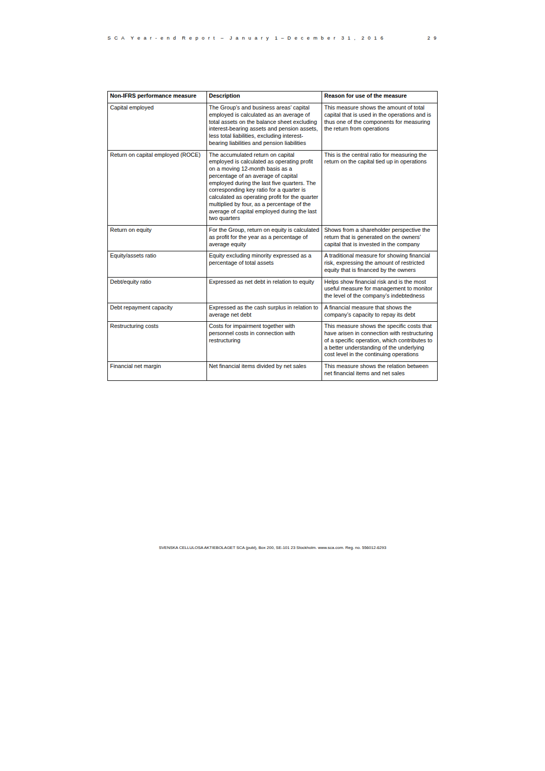S C A Y e a r - e n d R e p o r t – J a n u a r y 1 – D e c e m b e r 3 1 , 2 0 1 6
2 9
| Non-IFRS performance measure | Description | Reason for use of the measure |
| --- | --- | --- |
| Capital employed | The Group’s and business areas’ capital employed is calculated as an average of total assets on the balance sheet excluding interest-bearing assets and pension assets, less total liabilities, excluding interest-bearing liabilities and pension liabilities | This measure shows the amount of total capital that is used in the operations and is thus one of the components for measuring the return from operations |
| Return on capital employed (ROCE) | The accumulated return on capital employed is calculated as operating profit on a moving 12-month basis as a percentage of an average of capital employed during the last five quarters. The corresponding key ratio for a quarter is calculated as operating profit for the quarter multiplied by four, as a percentage of the average of capital employed during the last two quarters | This is the central ratio for measuring the return on the capital tied up in operations |
| Return on equity | For the Group, return on equity is calculated as profit for the year as a percentage of average equity | Shows from a shareholder perspective the return that is generated on the owners’ capital that is invested in the company |
| Equity/assets ratio | Equity excluding minority expressed as a percentage of total assets | A traditional measure for showing financial risk, expressing the amount of restricted equity that is financed by the owners |
| Debt/equity ratio | Expressed as net debt in relation to equity | Helps show financial risk and is the most useful measure for management to monitor the level of the company’s indebtedness |
| Debt repayment capacity | Expressed as the cash surplus in relation to average net debt | A financial measure that shows the company’s capacity to repay its debt |
| Restructuring costs | Costs for impairment together with personnel costs in connection with restructuring | This measure shows the specific costs that have arisen in connection with restructuring of a specific operation, which contributes to a better understanding of the underlying cost level in the continuing operations |
| Financial net margin | Net financial items divided by net sales | This measure shows the relation between net financial items and net sales |
SVENSKA CELLULOSA AKTIEBOLAGET SCA (publ), Box 200, SE-101 23 Stockholm. www.sca.com. Reg. no. 556012-6293